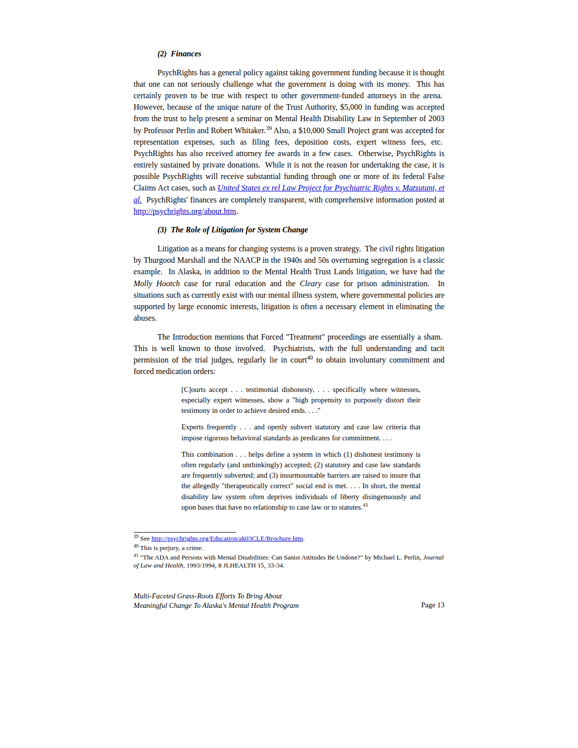(2) Finances
PsychRights has a general policy against taking government funding because it is thought that one can not seriously challenge what the government is doing with its money. This has certainly proven to be true with respect to other government-funded attorneys in the arena. However, because of the unique nature of the Trust Authority, $5,000 in funding was accepted from the trust to help present a seminar on Mental Health Disability Law in September of 2003 by Professor Perlin and Robert Whitaker.39 Also, a $10,000 Small Project grant was accepted for representation expenses, such as filing fees, deposition costs, expert witness fees, etc. PsychRights has also received attorney fee awards in a few cases. Otherwise, PsychRights is entirely sustained by private donations. While it is not the reason for undertaking the case, it is possible PsychRights will receive substantial funding through one or more of its federal False Claims Act cases, such as United States ex rel Law Project for Psychiatric Rights v. Matsutani, et al. PsychRights' finances are completely transparent, with comprehensive information posted at http://psychrights.org/about.htm.
(3) The Role of Litigation for System Change
Litigation as a means for changing systems is a proven strategy. The civil rights litigation by Thurgood Marshall and the NAACP in the 1940s and 50s overturning segregation is a classic example. In Alaska, in addition to the Mental Health Trust Lands litigation, we have had the Molly Hootch case for rural education and the Cleary case for prison administration. In situations such as currently exist with our mental illness system, where governmental policies are supported by large economic interests, litigation is often a necessary element in eliminating the abuses.
The Introduction mentions that Forced "Treatment" proceedings are essentially a sham. This is well known to those involved. Psychiatrists, with the full understanding and tacit permission of the trial judges, regularly lie in court40 to obtain involuntary commitment and forced medication orders:
[C]ourts accept . . . testimonial dishonesty, . . . specifically where witnesses, especially expert witnesses, show a "high propensity to purposely distort their testimony in order to achieve desired ends. . . ."
Experts frequently . . . and openly subvert statutory and case law criteria that impose rigorous behavioral standards as predicates for commitment. . . .
This combination . . . helps define a system in which (1) dishonest testimony is often regularly (and unthinkingly) accepted; (2) statutory and case law standards are frequently subverted; and (3) insurmountable barriers are raised to insure that the allegedly "therapeutically correct" social end is met. . . . In short, the mental disability law system often deprives individuals of liberty disingenuously and upon bases that have no relationship to case law or to statutes.41
39 See http://psychrights.org/Education/ak03CLE/Brochure.htm.
40 This is perjury, a crime.
41 "The ADA and Persons with Mental Disabilities: Can Sanist Attitudes Be Undone?" by Michael L. Perlin, Journal of Law and Health, 1993/1994, 8 JLHEALTH 15, 33-34.
Multi-Faceted Grass-Roots Efforts To Bring About
Meaningful Change To Alaska's Mental Health Program
Page 13